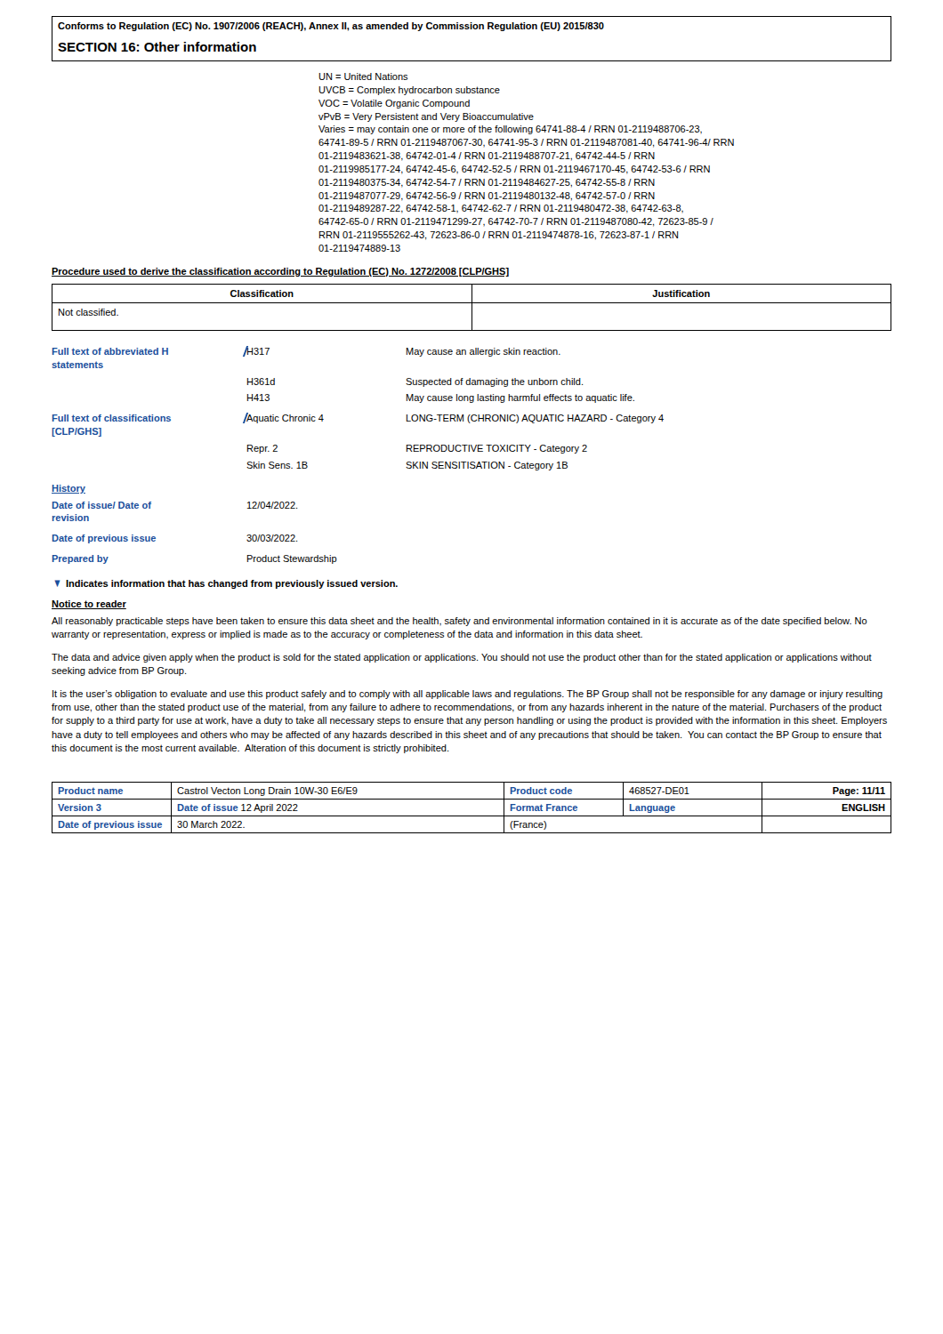Conforms to Regulation (EC) No. 1907/2006 (REACH), Annex II, as amended by Commission Regulation (EU) 2015/830
SECTION 16: Other information
UN = United Nations
UVCB = Complex hydrocarbon substance
VOC = Volatile Organic Compound
vPvB = Very Persistent and Very Bioaccumulative
Varies = may contain one or more of the following 64741-88-4 / RRN 01-2119488706-23,
64741-89-5 / RRN 01-2119487067-30, 64741-95-3 / RRN 01-2119487081-40, 64741-96-4/ RRN
01-2119483621-38, 64742-01-4 / RRN 01-2119488707-21, 64742-44-5 / RRN
01-2119985177-24, 64742-45-6, 64742-52-5 / RRN 01-2119467170-45, 64742-53-6 / RRN
01-2119480375-34, 64742-54-7 / RRN 01-2119484627-25, 64742-55-8 / RRN
01-2119487077-29, 64742-56-9 / RRN 01-2119480132-48, 64742-57-0 / RRN
01-2119489287-22, 64742-58-1, 64742-62-7 / RRN 01-2119480472-38, 64742-63-8,
64742-65-0 / RRN 01-2119471299-27, 64742-70-7 / RRN 01-2119487080-42, 72623-85-9 /
RRN 01-2119555262-43, 72623-86-0 / RRN 01-2119474878-16, 72623-87-1 / RRN
01-2119474889-13
Procedure used to derive the classification according to Regulation (EC) No. 1272/2008 [CLP/GHS]
| Classification | Justification |
| --- | --- |
| Not classified. | |
| Full text of abbreviated H statements | H317 | May cause an allergic skin reaction. |
| | H361d | Suspected of damaging the unborn child. |
| | H413 | May cause long lasting harmful effects to aquatic life. |
| Full text of classifications [CLP/GHS] | Aquatic Chronic 4 | LONG-TERM (CHRONIC) AQUATIC HAZARD - Category 4 |
| | Repr. 2 | REPRODUCTIVE TOXICITY - Category 2 |
| | Skin Sens. 1B | SKIN SENSITISATION - Category 1B |
History
| Date of issue/ Date of revision | 12/04/2022. |
| Date of previous issue | 30/03/2022. |
| Prepared by | Product Stewardship |
▼ Indicates information that has changed from previously issued version.
Notice to reader
All reasonably practicable steps have been taken to ensure this data sheet and the health, safety and environmental information contained in it is accurate as of the date specified below. No warranty or representation, express or implied is made as to the accuracy or completeness of the data and information in this data sheet.
The data and advice given apply when the product is sold for the stated application or applications. You should not use the product other than for the stated application or applications without seeking advice from BP Group.
It is the user’s obligation to evaluate and use this product safely and to comply with all applicable laws and regulations. The BP Group shall not be responsible for any damage or injury resulting from use, other than the stated product use of the material, from any failure to adhere to recommendations, or from any hazards inherent in the nature of the material. Purchasers of the product for supply to a third party for use at work, have a duty to take all necessary steps to ensure that any person handling or using the product is provided with the information in this sheet. Employers have a duty to tell employees and others who may be affected of any hazards described in this sheet and of any precautions that should be taken. You can contact the BP Group to ensure that this document is the most current available. Alteration of this document is strictly prohibited.
| Product name | Castrol Vecton Long Drain 10W-30 E6/E9 | Product code | 468527-DE01 | Page: 11/11 |
| Version 3 | Date of issue 12 April 2022 | Format France | Language | ENGLISH |
| Date of previous issue | 30 March 2022. | (France) | |